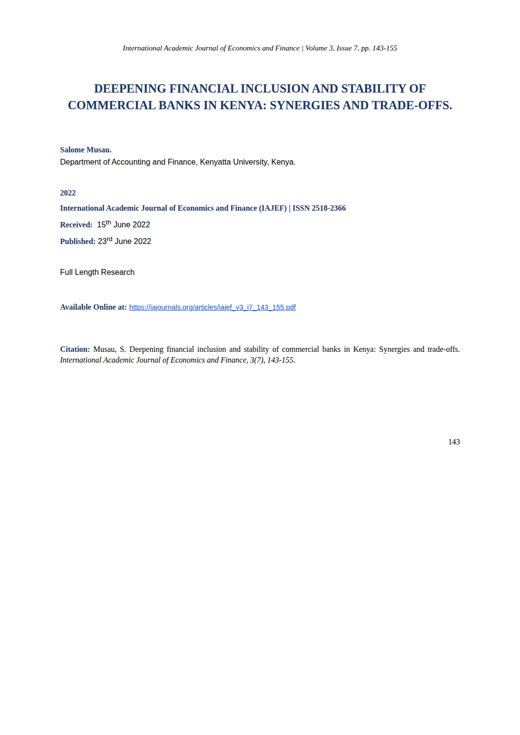International Academic Journal of Economics and Finance | Volume 3, Issue 7, pp. 143-155
Deepening Financial Inclusion and Stability of Commercial Banks in Kenya: Synergies and Trade-offs.
Salome Musau.
Department of Accounting and Finance, Kenyatta University, Kenya.
2022
International Academic Journal of Economics and Finance (IAJEF) | ISSN 2518-2366
Received: 15th June 2022
Published: 23rd June 2022
Full Length Research
Available Online at: https://iajournals.org/articles/iajef_v3_i7_143_155.pdf
Citation: Musau, S. Deepening financial inclusion and stability of commercial banks in Kenya: Synergies and trade-offs. International Academic Journal of Economics and Finance, 3(7), 143-155.
143